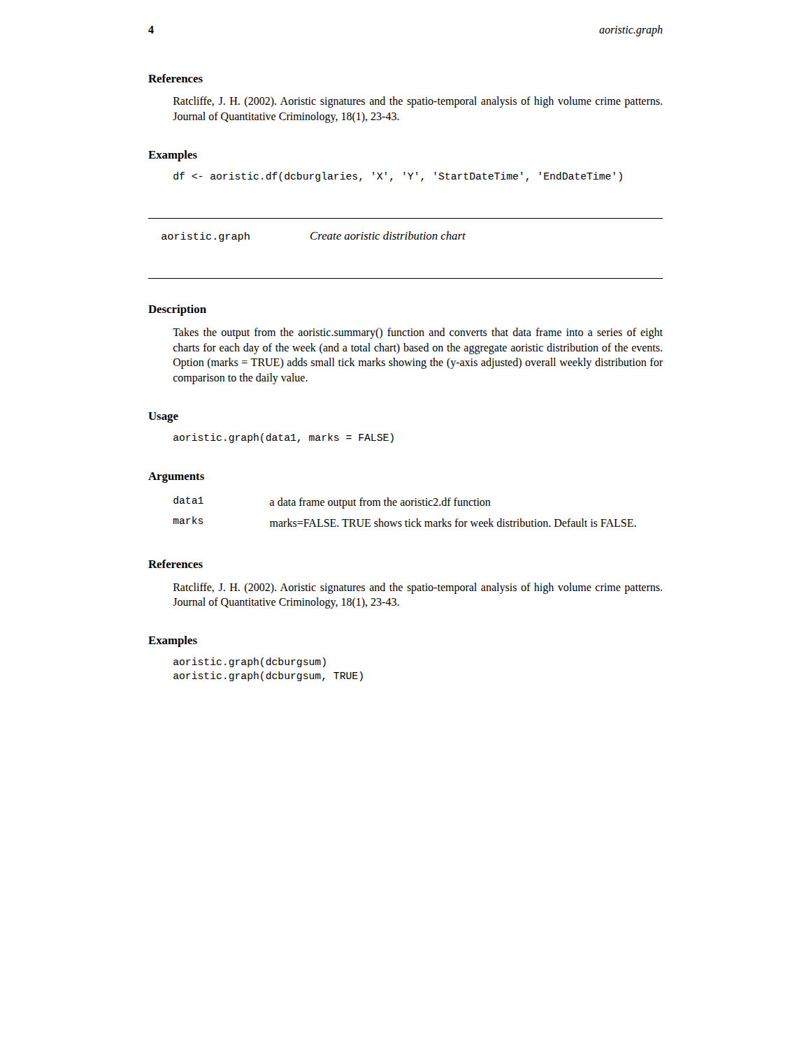4 aoristic.graph
References
Ratcliffe, J. H. (2002). Aoristic signatures and the spatio-temporal analysis of high volume crime patterns. Journal of Quantitative Criminology, 18(1), 23-43.
Examples
df <- aoristic.df(dcburglaries, 'X', 'Y', 'StartDateTime', 'EndDateTime')
aoristic.graph Create aoristic distribution chart
Description
Takes the output from the aoristic.summary() function and converts that data frame into a series of eight charts for each day of the week (and a total chart) based on the aggregate aoristic distribution of the events. Option (marks = TRUE) adds small tick marks showing the (y-axis adjusted) overall weekly distribution for comparison to the daily value.
Usage
aoristic.graph(data1, marks = FALSE)
Arguments
| data1 | a data frame output from the aoristic2.df function |
| marks | marks=FALSE. TRUE shows tick marks for week distribution. Default is FALSE. |
References
Ratcliffe, J. H. (2002). Aoristic signatures and the spatio-temporal analysis of high volume crime patterns. Journal of Quantitative Criminology, 18(1), 23-43.
Examples
aoristic.graph(dcburgsum)
aoristic.graph(dcburgsum, TRUE)